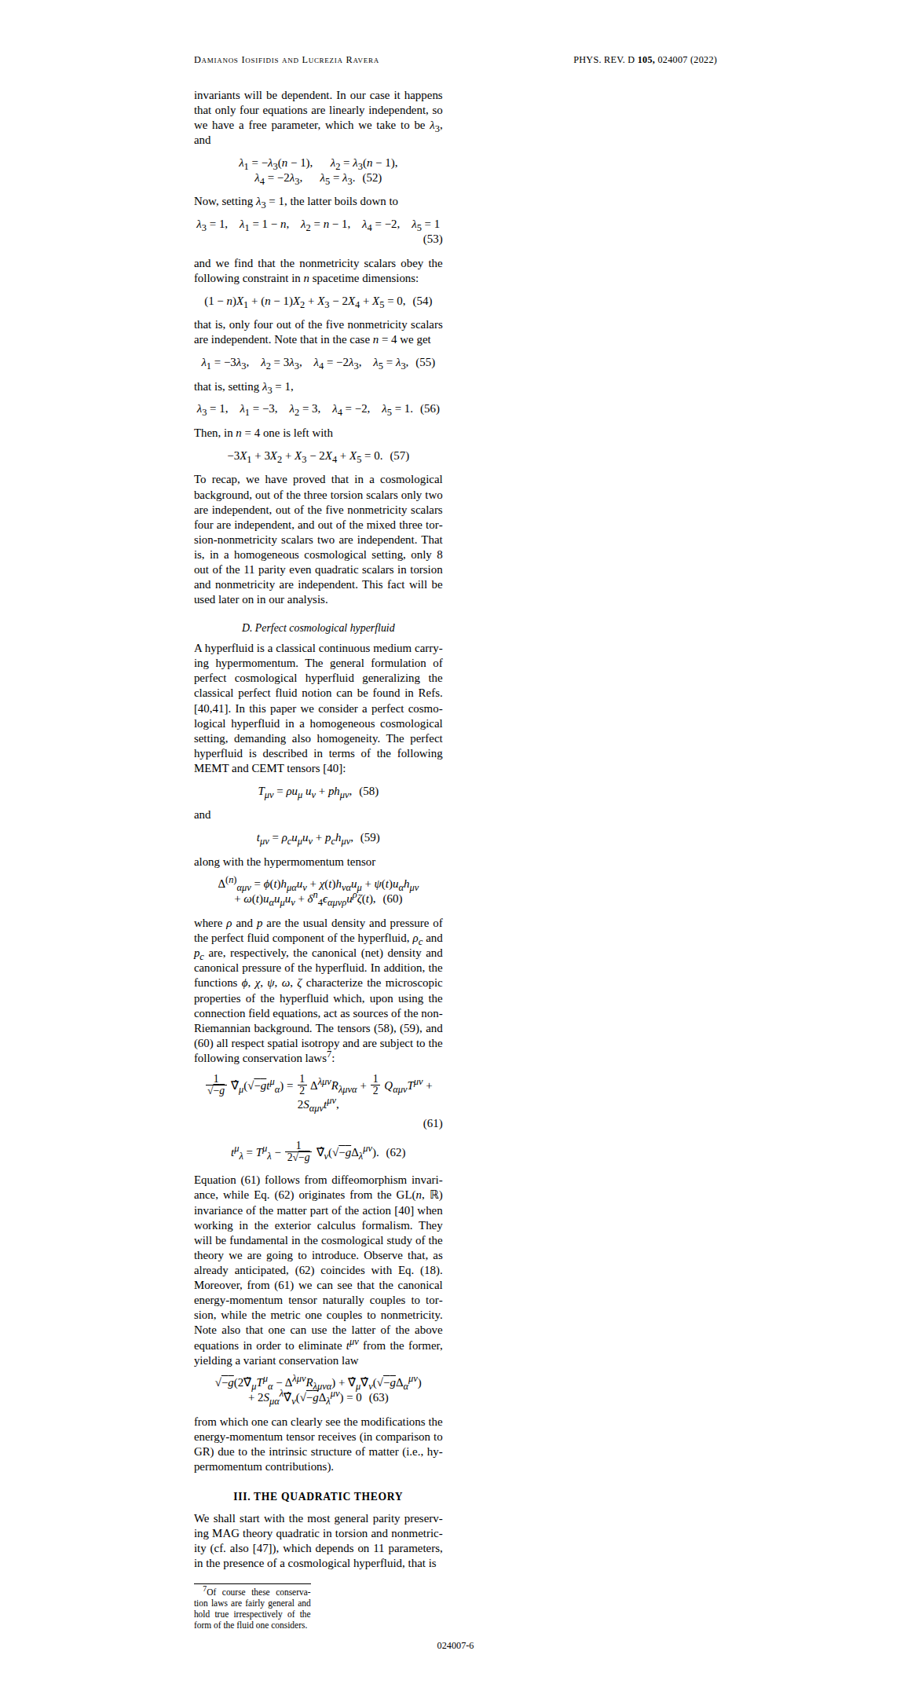Damianos Iosifidis and Lucrezia Ravera
PHYS. REV. D 105, 024007 (2022)
invariants will be dependent. In our case it happens that only four equations are linearly independent, so we have a free parameter, which we take to be λ3, and
λ1 = −λ3(n − 1), λ2 = λ3(n − 1),
λ4 = −2λ3, λ5 = λ3. (52)
Now, setting λ3 = 1, the latter boils down to
λ3 = 1, λ1 = 1 − n, λ2 = n − 1, λ4 = −2, λ5 = 1
(53)
and we find that the nonmetricity scalars obey the following constraint in n spacetime dimensions:
(1 − n)X1 + (n − 1)X2 + X3 − 2X4 + X5 = 0, (54)
that is, only four out of the five nonmetricity scalars are independent. Note that in the case n = 4 we get
λ1 = −3λ3, λ2 = 3λ3, λ4 = −2λ3, λ5 = λ3, (55)
that is, setting λ3 = 1,
λ3 = 1, λ1 = −3, λ2 = 3, λ4 = −2, λ5 = 1. (56)
Then, in n = 4 one is left with
−3X1 + 3X2 + X3 − 2X4 + X5 = 0. (57)
To recap, we have proved that in a cosmological background, out of the three torsion scalars only two are independent, out of the five nonmetricity scalars four are independent, and out of the mixed three torsion-nonmetricity scalars two are independent. That is, in a homogeneous cosmological setting, only 8 out of the 11 parity even quadratic scalars in torsion and nonmetricity are independent. This fact will be used later on in our analysis.
D. Perfect cosmological hyperfluid
A hyperfluid is a classical continuous medium carrying hypermomentum. The general formulation of perfect cosmological hyperfluid generalizing the classical perfect fluid notion can be found in Refs. [40,41]. In this paper we consider a perfect cosmological hyperfluid in a homogeneous cosmological setting, demanding also homogeneity. The perfect hyperfluid is described in terms of the following MEMT and CEMT tensors [40]:
Tμν = ρuμ uν + phμν, (58)
and
tμν = ρcuμuν + pchμν, (59)
along with the hypermomentum tensor
Δ(n)αμν = ϕ(t)hμαuν + χ(t)hναuμ + ψ(t)uαhμν
+ ω(t)uαuμuν + δn4ϵαμν ρuρζ(t), (60)
where ρ and p are the usual density and pressure of the perfect fluid component of the hyperfluid, ρc and pc are, respectively, the canonical (net) density and canonical pressure of the hyperfluid. In addition, the functions ϕ, χ, ψ, ω, ζ characterize the microscopic properties of the hyperfluid which, upon using the connection field equations, act as sources of the non-Riemannian background. The tensors (58), (59), and (60) all respect spatial isotropy and are subject to the following conservation laws7:
1√−g ∇̂μ(√−g tμα) = 12 ΔλμνRλμνα + 12 QαμνTμν + 2Sαμνtμν,
(61)
tμλ = Tμλ − 12√−g ∇̂ν(√−g Δλμν). (62)
Equation (61) follows from diffeomorphism invariance, while Eq. (62) originates from the GL(n, ℝ) invariance of the matter part of the action [40] when working in the exterior calculus formalism. They will be fundamental in the cosmological study of the theory we are going to introduce. Observe that, as already anticipated, (62) coincides with Eq. (18). Moreover, from (61) we can see that the canonical energy-momentum tensor naturally couples to torsion, while the metric one couples to nonmetricity. Note also that one can use the latter of the above equations in order to eliminate tμν from the former, yielding a variant conservation law
√−g(2∇̃μTμα − ΔλμνRλμνα) + ∇̂μ∇̂ν(√−g Δαμν)
+ 2Sμαλ∇̂ν(√−g Δλμν) = 0 (63)
from which one can clearly see the modifications the energy-momentum tensor receives (in comparison to GR) due to the intrinsic structure of matter (i.e., hypermomentum contributions).
III. THE QUADRATIC THEORY
We shall start with the most general parity preserving MAG theory quadratic in torsion and nonmetricity (cf. also [47]), which depends on 11 parameters, in the presence of a cosmological hyperfluid, that is
7Of course these conservation laws are fairly general and hold true irrespectively of the form of the fluid one considers.
024007-6